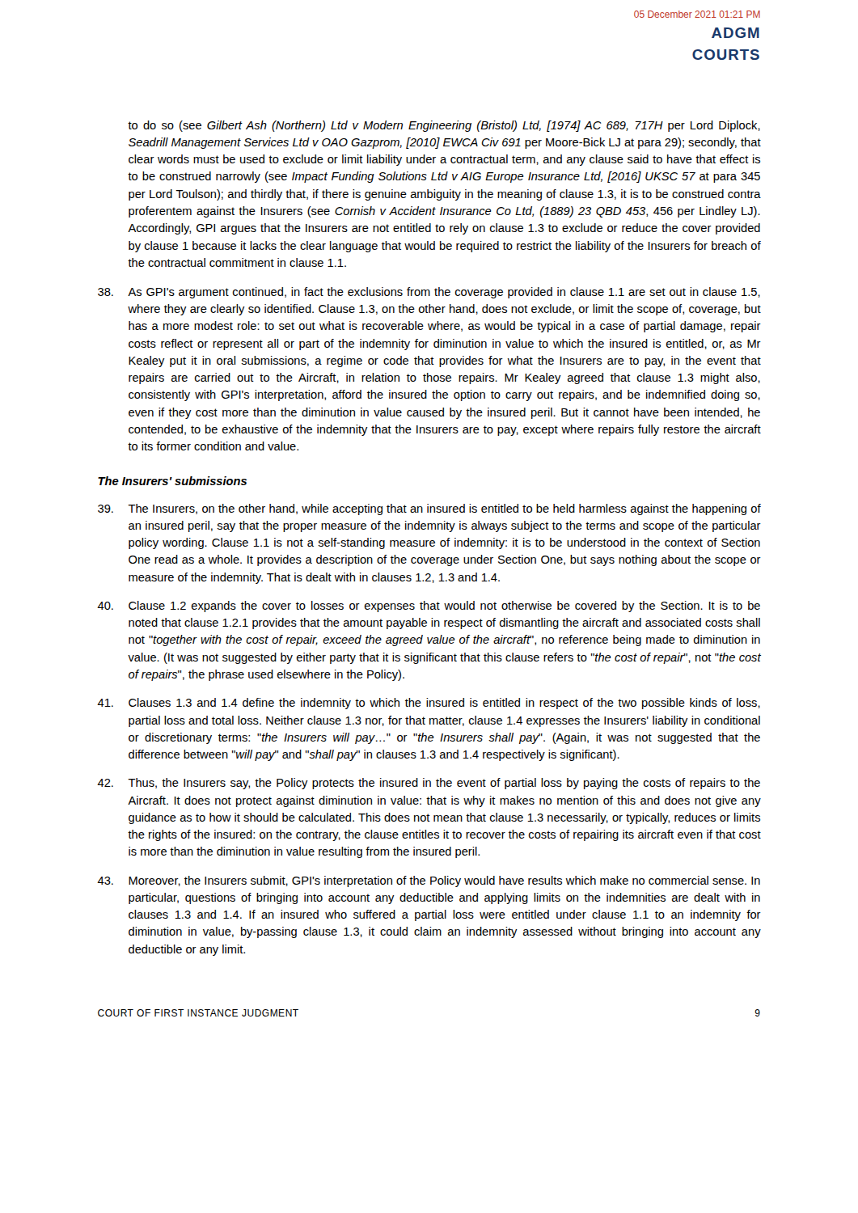05 December 2021 01:21 PM ADGM
COURTS
to do so (see Gilbert Ash (Northern) Ltd v Modern Engineering (Bristol) Ltd, [1974] AC 689, 717H per Lord Diplock, Seadrill Management Services Ltd v OAO Gazprom, [2010] EWCA Civ 691 per Moore-Bick LJ at para 29); secondly, that clear words must be used to exclude or limit liability under a contractual term, and any clause said to have that effect is to be construed narrowly (see Impact Funding Solutions Ltd v AIG Europe Insurance Ltd, [2016] UKSC 57 at para 345 per Lord Toulson); and thirdly that, if there is genuine ambiguity in the meaning of clause 1.3, it is to be construed contra proferentem against the Insurers (see Cornish v Accident Insurance Co Ltd, (1889) 23 QBD 453, 456 per Lindley LJ). Accordingly, GPI argues that the Insurers are not entitled to rely on clause 1.3 to exclude or reduce the cover provided by clause 1 because it lacks the clear language that would be required to restrict the liability of the Insurers for breach of the contractual commitment in clause 1.1.
38. As GPI's argument continued, in fact the exclusions from the coverage provided in clause 1.1 are set out in clause 1.5, where they are clearly so identified. Clause 1.3, on the other hand, does not exclude, or limit the scope of, coverage, but has a more modest role: to set out what is recoverable where, as would be typical in a case of partial damage, repair costs reflect or represent all or part of the indemnity for diminution in value to which the insured is entitled, or, as Mr Kealey put it in oral submissions, a regime or code that provides for what the Insurers are to pay, in the event that repairs are carried out to the Aircraft, in relation to those repairs. Mr Kealey agreed that clause 1.3 might also, consistently with GPI's interpretation, afford the insured the option to carry out repairs, and be indemnified doing so, even if they cost more than the diminution in value caused by the insured peril. But it cannot have been intended, he contended, to be exhaustive of the indemnity that the Insurers are to pay, except where repairs fully restore the aircraft to its former condition and value.
The Insurers' submissions
39. The Insurers, on the other hand, while accepting that an insured is entitled to be held harmless against the happening of an insured peril, say that the proper measure of the indemnity is always subject to the terms and scope of the particular policy wording. Clause 1.1 is not a self-standing measure of indemnity: it is to be understood in the context of Section One read as a whole. It provides a description of the coverage under Section One, but says nothing about the scope or measure of the indemnity. That is dealt with in clauses 1.2, 1.3 and 1.4.
40. Clause 1.2 expands the cover to losses or expenses that would not otherwise be covered by the Section. It is to be noted that clause 1.2.1 provides that the amount payable in respect of dismantling the aircraft and associated costs shall not "together with the cost of repair, exceed the agreed value of the aircraft", no reference being made to diminution in value. (It was not suggested by either party that it is significant that this clause refers to "the cost of repair", not "the cost of repairs", the phrase used elsewhere in the Policy).
41. Clauses 1.3 and 1.4 define the indemnity to which the insured is entitled in respect of the two possible kinds of loss, partial loss and total loss. Neither clause 1.3 nor, for that matter, clause 1.4 expresses the Insurers' liability in conditional or discretionary terms: "the Insurers will pay…" or "the Insurers shall pay". (Again, it was not suggested that the difference between "will pay" and "shall pay" in clauses 1.3 and 1.4 respectively is significant).
42. Thus, the Insurers say, the Policy protects the insured in the event of partial loss by paying the costs of repairs to the Aircraft. It does not protect against diminution in value: that is why it makes no mention of this and does not give any guidance as to how it should be calculated. This does not mean that clause 1.3 necessarily, or typically, reduces or limits the rights of the insured: on the contrary, the clause entitles it to recover the costs of repairing its aircraft even if that cost is more than the diminution in value resulting from the insured peril.
43. Moreover, the Insurers submit, GPI's interpretation of the Policy would have results which make no commercial sense. In particular, questions of bringing into account any deductible and applying limits on the indemnities are dealt with in clauses 1.3 and 1.4. If an insured who suffered a partial loss were entitled under clause 1.1 to an indemnity for diminution in value, by-passing clause 1.3, it could claim an indemnity assessed without bringing into account any deductible or any limit.
COURT OF FIRST INSTANCE JUDGMENT 9